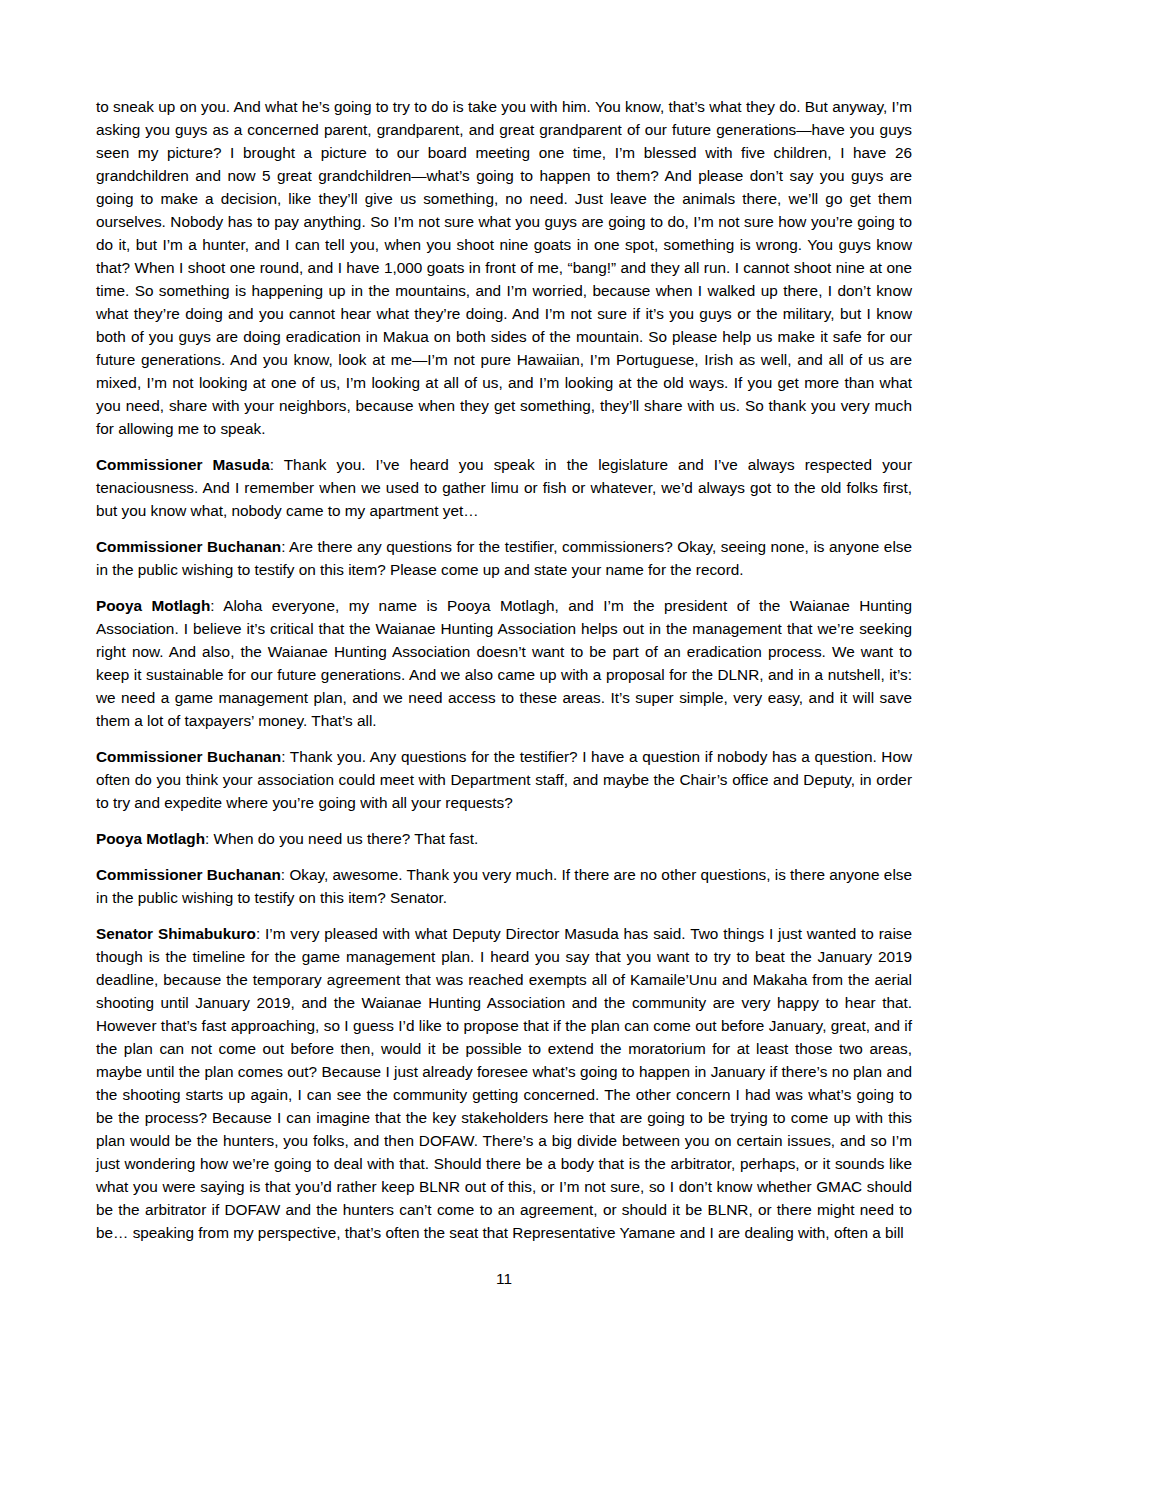to sneak up on you. And what he’s going to try to do is take you with him. You know, that’s what they do. But anyway, I’m asking you guys as a concerned parent, grandparent, and great grandparent of our future generations—have you guys seen my picture? I brought a picture to our board meeting one time, I’m blessed with five children, I have 26 grandchildren and now 5 great grandchildren—what’s going to happen to them? And please don’t say you guys are going to make a decision, like they’ll give us something, no need. Just leave the animals there, we’ll go get them ourselves. Nobody has to pay anything. So I’m not sure what you guys are going to do, I’m not sure how you’re going to do it, but I’m a hunter, and I can tell you, when you shoot nine goats in one spot, something is wrong. You guys know that? When I shoot one round, and I have 1,000 goats in front of me, “bang!” and they all run. I cannot shoot nine at one time. So something is happening up in the mountains, and I’m worried, because when I walked up there, I don’t know what they’re doing and you cannot hear what they’re doing. And I’m not sure if it’s you guys or the military, but I know both of you guys are doing eradication in Makua on both sides of the mountain. So please help us make it safe for our future generations. And you know, look at me—I’m not pure Hawaiian, I’m Portuguese, Irish as well, and all of us are mixed, I’m not looking at one of us, I’m looking at all of us, and I’m looking at the old ways. If you get more than what you need, share with your neighbors, because when they get something, they’ll share with us. So thank you very much for allowing me to speak.
Commissioner Masuda: Thank you. I’ve heard you speak in the legislature and I’ve always respected your tenaciousness. And I remember when we used to gather limu or fish or whatever, we’d always got to the old folks first, but you know what, nobody came to my apartment yet…
Commissioner Buchanan: Are there any questions for the testifier, commissioners? Okay, seeing none, is anyone else in the public wishing to testify on this item? Please come up and state your name for the record.
Pooya Motlagh: Aloha everyone, my name is Pooya Motlagh, and I’m the president of the Waianae Hunting Association. I believe it’s critical that the Waianae Hunting Association helps out in the management that we’re seeking right now. And also, the Waianae Hunting Association doesn’t want to be part of an eradication process. We want to keep it sustainable for our future generations. And we also came up with a proposal for the DLNR, and in a nutshell, it’s: we need a game management plan, and we need access to these areas. It’s super simple, very easy, and it will save them a lot of taxpayers’ money. That’s all.
Commissioner Buchanan: Thank you. Any questions for the testifier? I have a question if nobody has a question. How often do you think your association could meet with Department staff, and maybe the Chair’s office and Deputy, in order to try and expedite where you’re going with all your requests?
Pooya Motlagh: When do you need us there? That fast.
Commissioner Buchanan: Okay, awesome. Thank you very much. If there are no other questions, is there anyone else in the public wishing to testify on this item? Senator.
Senator Shimabukuro: I’m very pleased with what Deputy Director Masuda has said. Two things I just wanted to raise though is the timeline for the game management plan. I heard you say that you want to try to beat the January 2019 deadline, because the temporary agreement that was reached exempts all of Kamaile’Unu and Makaha from the aerial shooting until January 2019, and the Waianae Hunting Association and the community are very happy to hear that. However that’s fast approaching, so I guess I’d like to propose that if the plan can come out before January, great, and if the plan can not come out before then, would it be possible to extend the moratorium for at least those two areas, maybe until the plan comes out? Because I just already foresee what’s going to happen in January if there’s no plan and the shooting starts up again, I can see the community getting concerned. The other concern I had was what’s going to be the process? Because I can imagine that the key stakeholders here that are going to be trying to come up with this plan would be the hunters, you folks, and then DOFAW. There’s a big divide between you on certain issues, and so I’m just wondering how we’re going to deal with that. Should there be a body that is the arbitrator, perhaps, or it sounds like what you were saying is that you’d rather keep BLNR out of this, or I’m not sure, so I don’t know whether GMAC should be the arbitrator if DOFAW and the hunters can’t come to an agreement, or should it be BLNR, or there might need to be… speaking from my perspective, that’s often the seat that Representative Yamane and I are dealing with, often a bill
11